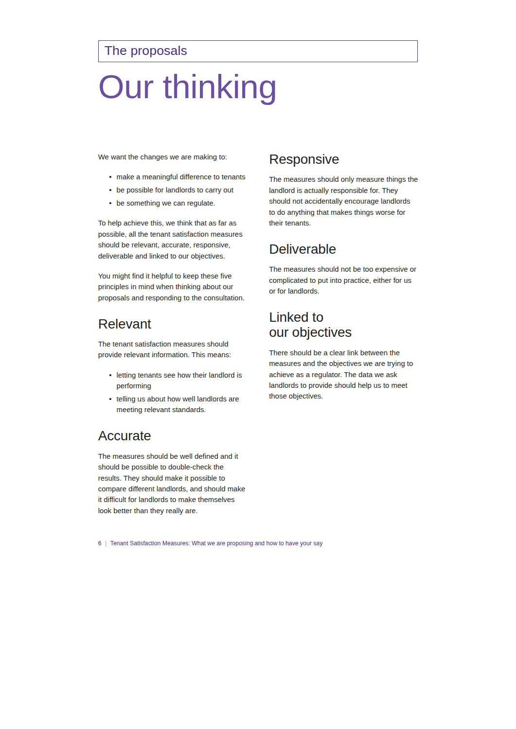The proposals
Our thinking
We want the changes we are making to:
make a meaningful difference to tenants
be possible for landlords to carry out
be something we can regulate.
To help achieve this, we think that as far as possible, all the tenant satisfaction measures should be relevant, accurate, responsive, deliverable and linked to our objectives.
You might find it helpful to keep these five principles in mind when thinking about our proposals and responding to the consultation.
Relevant
The tenant satisfaction measures should provide relevant information. This means:
letting tenants see how their landlord is performing
telling us about how well landlords are meeting relevant standards.
Accurate
The measures should be well defined and it should be possible to double-check the results. They should make it possible to compare different landlords, and should make it difficult for landlords to make themselves look better than they really are.
Responsive
The measures should only measure things the landlord is actually responsible for. They should not accidentally encourage landlords to do anything that makes things worse for their tenants.
Deliverable
The measures should not be too expensive or complicated to put into practice, either for us or for landlords.
Linked to
our objectives
There should be a clear link between the measures and the objectives we are trying to achieve as a regulator. The data we ask landlords to provide should help us to meet those objectives.
6|Tenant Satisfaction Measures: What we are proposing and how to have your say